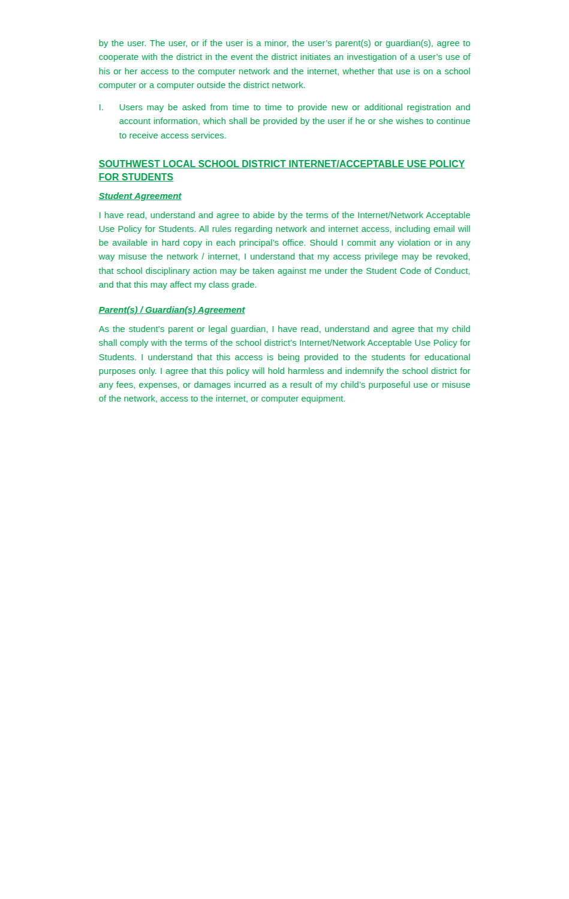by the user. The user, or if the user is a minor, the user’s parent(s) or guardian(s), agree to cooperate with the district in the event the district initiates an investigation of a user’s use of his or her access to the computer network and the internet, whether that use is on a school computer or a computer outside the district network.
I. Users may be asked from time to time to provide new or additional registration and account information, which shall be provided by the user if he or she wishes to continue to receive access services.
Southwest Local School District Internet/Acceptable Use Policy for Students
Student Agreement
I have read, understand and agree to abide by the terms of the Internet/Network Acceptable Use Policy for Students. All rules regarding network and internet access, including email will be available in hard copy in each principal’s office. Should I commit any violation or in any way misuse the network / internet, I understand that my access privilege may be revoked, that school disciplinary action may be taken against me under the Student Code of Conduct, and that this may affect my class grade.
Parent(s) / Guardian(s) Agreement
As the student’s parent or legal guardian, I have read, understand and agree that my child shall comply with the terms of the school district’s Internet/Network Acceptable Use Policy for Students. I understand that this access is being provided to the students for educational purposes only. I agree that this policy will hold harmless and indemnify the school district for any fees, expenses, or damages incurred as a result of my child’s purposeful use or misuse of the network, access to the internet, or computer equipment.